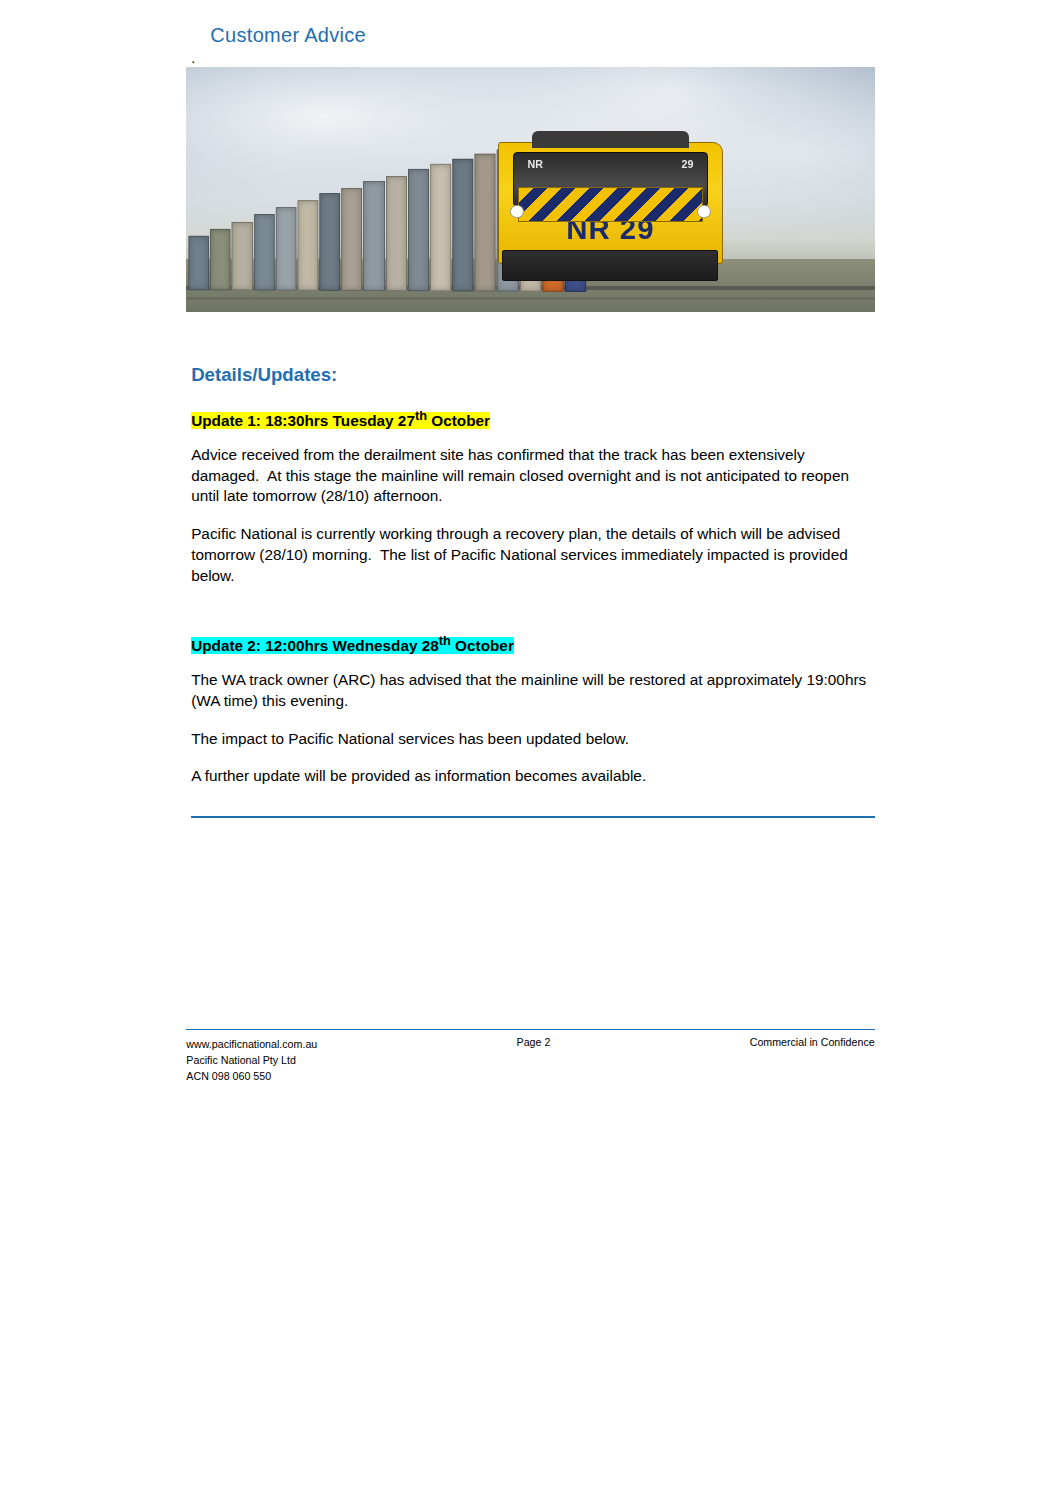Customer Advice
.
NR
29
NR 29
Details/Updates:
Update 1: 18:30hrs Tuesday 27th October
Advice received from the derailment site has confirmed that the track has been extensively damaged. At this stage the mainline will remain closed overnight and is not anticipated to reopen until late tomorrow (28/10) afternoon.
Pacific National is currently working through a recovery plan, the details of which will be advised tomorrow (28/10) morning. The list of Pacific National services immediately impacted is provided below.
Update 2: 12:00hrs Wednesday 28th October
The WA track owner (ARC) has advised that the mainline will be restored at approximately 19:00hrs (WA time) this evening.
The impact to Pacific National services has been updated below.
A further update will be provided as information becomes available.
www.pacificnational.com.au
Pacific National Pty Ltd
ACN 098 060 550
Page 2
Commercial in Confidence